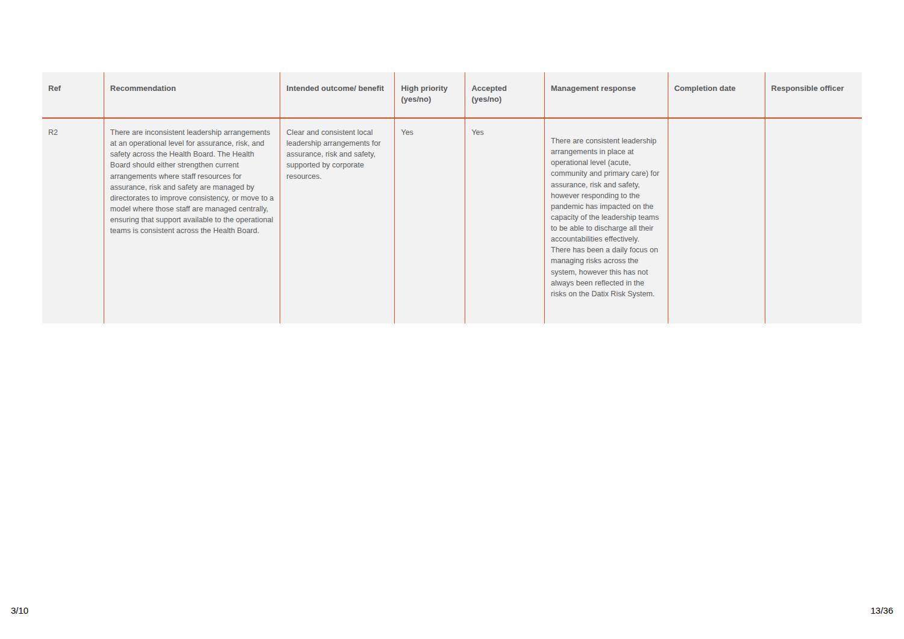| Ref | Recommendation | Intended outcome/ benefit | High priority (yes/no) | Accepted (yes/no) | Management response | Completion date | Responsible officer |
| --- | --- | --- | --- | --- | --- | --- | --- |
| R2 | There are inconsistent leadership arrangements at an operational level for assurance, risk, and safety across the Health Board. The Health Board should either strengthen current arrangements where staff resources for assurance, risk and safety are managed by directorates to improve consistency, or move to a model where those staff are managed centrally, ensuring that support available to the operational teams is consistent across the Health Board. | Clear and consistent local leadership arrangements for assurance, risk and safety, supported by corporate resources. | Yes | Yes | There are consistent leadership arrangements in place at operational level (acute, community and primary care) for assurance, risk and safety, however responding to the pandemic has impacted on the capacity of the leadership teams to be able to discharge all their accountabilities effectively. There has been a daily focus on managing risks across the system, however this has not always been reflected in the risks on the Datix Risk System. | | |
3/10 13/36